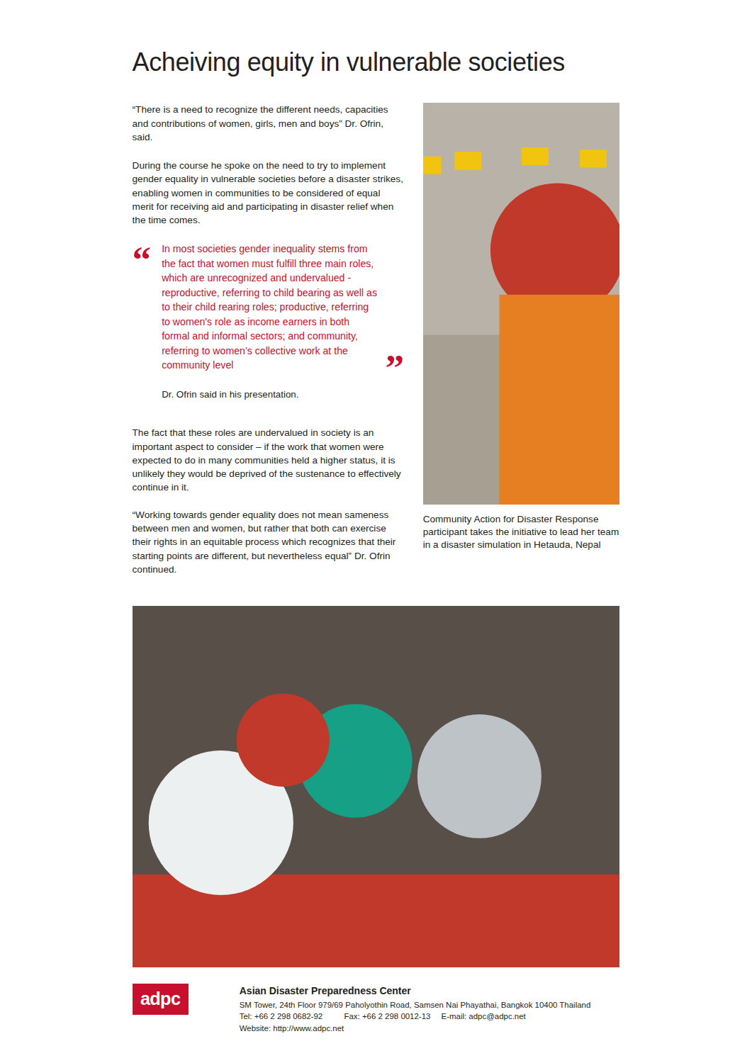Acheiving equity in vulnerable societies
“There is a need to recognize the different needs, capacities and contributions of women, girls, men and boys” Dr. Ofrin, said.
During the course he spoke on the need to try to implement gender equality in vulnerable societies before a disaster strikes, enabling women in communities to be considered of equal merit for receiving aid and participating in disaster relief when the time comes.
“
In most societies gender inequality stems from the fact that women must fulfill three main roles, which are unrecognized and undervalued - reproductive, referring to child bearing as well as to their child rearing roles; productive, referring to women's role as income earners in both formal and informal sectors; and community, referring to women’s collective work at the community level
”
Dr. Ofrin said in his presentation.
The fact that these roles are undervalued in society is an important aspect to consider – if the work that women were expected to do in many communities held a higher status, it is unlikely they would be deprived of the sustenance to effectively continue in it.
“Working towards gender equality does not mean sameness between men and women, but rather that both can exercise their rights in an equitable process which recognizes that their starting points are different, but nevertheless equal” Dr. Ofrin continued.
Community Action for Disaster Response participant takes the initiative to lead her team in a disaster simulation in Hetauda, Nepal
adpc
Asian Disaster Preparedness Center SM Tower, 24th Floor 979/69 Paholyothin Road, Samsen Nai Phayathai, Bangkok 10400 Thailand
Tel: +66 2 298 0682-92 Fax: +66 2 298 0012-13 E-mail: adpc@adpc.net Website: http://www.adpc.net